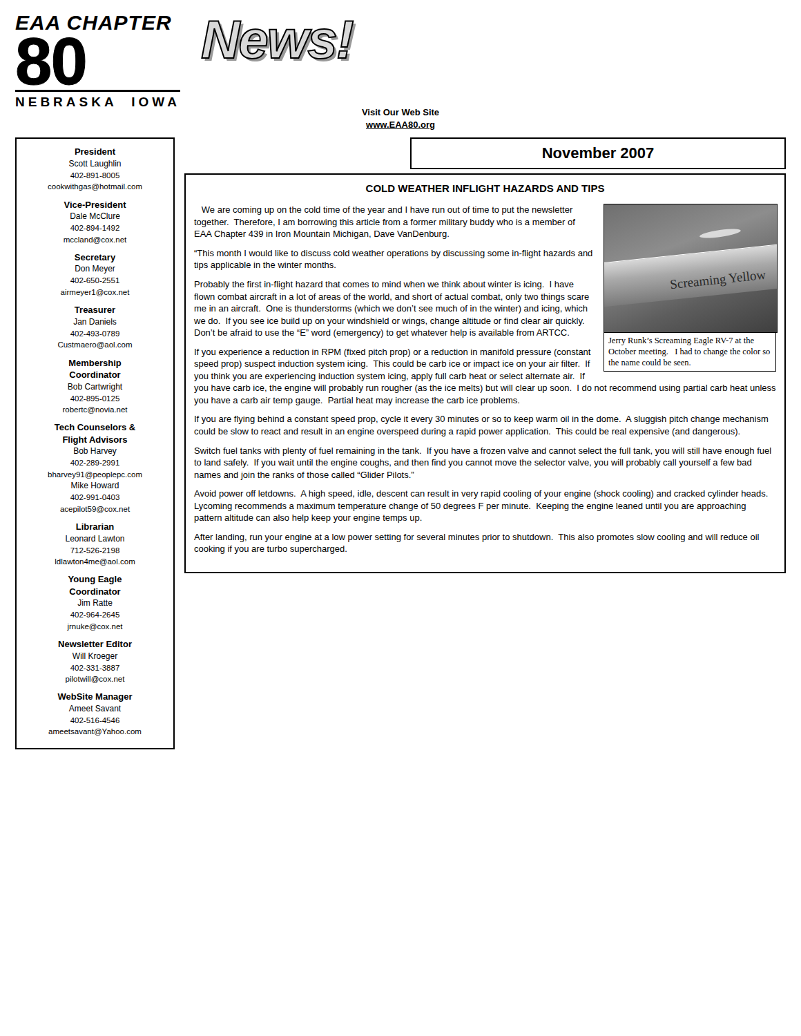EAA CHAPTER
80
NEBRASKA IOWA
News!
Visit Our Web Site
www.EAA80.org
President
Scott Laughlin
402-891-8005
cookwithgas@hotmail.com
Vice-President
Dale McClure
402-894-1492
mccland@cox.net
Secretary
Don Meyer
402-650-2551
airmeyer1@cox.net
Treasurer
Jan Daniels
402-493-0789
Custmaero@aol.com
Membership
Coordinator
Bob Cartwright
402-895-0125
robertc@novia.net
Tech Counselors &
Flight Advisors
Bob Harvey
402-289-2991
bharvey91@peoplepc.com
Mike Howard
402-991-0403
acepilot59@cox.net
Librarian
Leonard Lawton
712-526-2198
ldlawton4me@aol.com
Young Eagle
Coordinator
Jim Ratte
402-964-2645
jrnuke@cox.net
Newsletter Editor
Will Kroeger
402-331-3887
pilotwill@cox.net
WebSite Manager
Ameet Savant
402-516-4546
ameetsavant@Yahoo.com
November 2007
COLD WEATHER INFLIGHT HAZARDS AND TIPS
Screaming Yellow
Jerry Runk’s Screaming Eagle RV-7 at the October meeting. I had to change the color so the name could be seen.
We are coming up on the cold time of the year and I have run out of time to put the newsletter together. Therefore, I am borrowing this article from a former military buddy who is a member of EAA Chapter 439 in Iron Mountain Michigan, Dave VanDenburg.
“This month I would like to discuss cold weather operations by discussing some in-flight hazards and tips applicable in the winter months.
Probably the first in-flight hazard that comes to mind when we think about winter is icing. I have flown combat aircraft in a lot of areas of the world, and short of actual combat, only two things scare me in an aircraft. One is thunderstorms (which we don’t see much of in the winter) and icing, which we do. If you see ice build up on your windshield or wings, change altitude or find clear air quickly. Don’t be afraid to use the “E” word (emergency) to get whatever help is available from ARTCC.
If you experience a reduction in RPM (fixed pitch prop) or a reduction in manifold pressure (constant speed prop) suspect induction system icing. This could be carb ice or impact ice on your air filter. If you think you are experiencing induction system icing, apply full carb heat or select alternate air. If you have carb ice, the engine will probably run rougher (as the ice melts) but will clear up soon. I do not recommend using partial carb heat unless you have a carb air temp gauge. Partial heat may increase the carb ice problems.
If you are flying behind a constant speed prop, cycle it every 30 minutes or so to keep warm oil in the dome. A sluggish pitch change mechanism could be slow to react and result in an engine overspeed during a rapid power application. This could be real expensive (and dangerous).
Switch fuel tanks with plenty of fuel remaining in the tank. If you have a frozen valve and cannot select the full tank, you will still have enough fuel to land safely. If you wait until the engine coughs, and then find you cannot move the selector valve, you will probably call yourself a few bad names and join the ranks of those called “Glider Pilots.”
Avoid power off letdowns. A high speed, idle, descent can result in very rapid cooling of your engine (shock cooling) and cracked cylinder heads. Lycoming recommends a maximum temperature change of 50 degrees F per minute. Keeping the engine leaned until you are approaching pattern altitude can also help keep your engine temps up.
After landing, run your engine at a low power setting for several minutes prior to shutdown. This also promotes slow cooling and will reduce oil cooking if you are turbo supercharged.